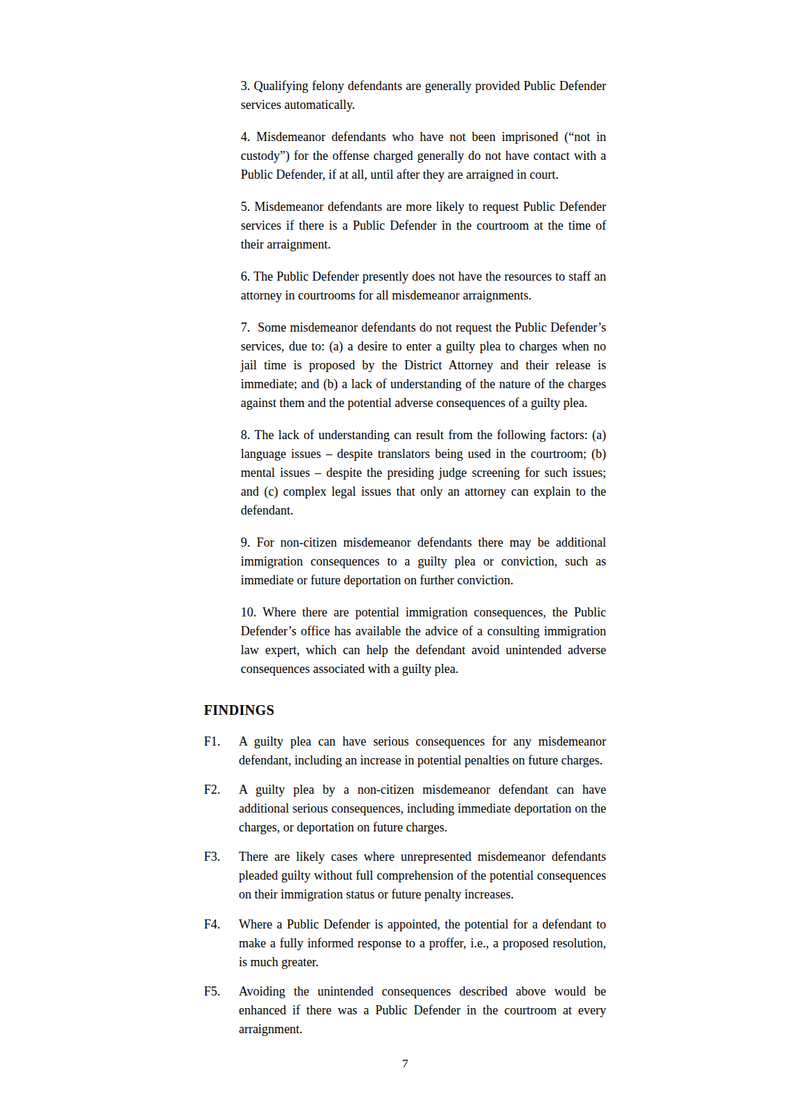3. Qualifying felony defendants are generally provided Public Defender services automatically.
4. Misdemeanor defendants who have not been imprisoned (“not in custody”) for the offense charged generally do not have contact with a Public Defender, if at all, until after they are arraigned in court.
5. Misdemeanor defendants are more likely to request Public Defender services if there is a Public Defender in the courtroom at the time of their arraignment.
6. The Public Defender presently does not have the resources to staff an attorney in courtrooms for all misdemeanor arraignments.
7. Some misdemeanor defendants do not request the Public Defender’s services, due to: (a) a desire to enter a guilty plea to charges when no jail time is proposed by the District Attorney and their release is immediate; and (b) a lack of understanding of the nature of the charges against them and the potential adverse consequences of a guilty plea.
8. The lack of understanding can result from the following factors: (a) language issues – despite translators being used in the courtroom; (b) mental issues – despite the presiding judge screening for such issues; and (c) complex legal issues that only an attorney can explain to the defendant.
9. For non-citizen misdemeanor defendants there may be additional immigration consequences to a guilty plea or conviction, such as immediate or future deportation on further conviction.
10. Where there are potential immigration consequences, the Public Defender’s office has available the advice of a consulting immigration law expert, which can help the defendant avoid unintended adverse consequences associated with a guilty plea.
FINDINGS
| F1. | A guilty plea can have serious consequences for any misdemeanor defendant, including an increase in potential penalties on future charges. |
| F2. | A guilty plea by a non-citizen misdemeanor defendant can have additional serious consequences, including immediate deportation on the charges, or deportation on future charges. |
| F3. | There are likely cases where unrepresented misdemeanor defendants pleaded guilty without full comprehension of the potential consequences on their immigration status or future penalty increases. |
| F4. | Where a Public Defender is appointed, the potential for a defendant to make a fully informed response to a proffer, i.e., a proposed resolution, is much greater. |
| F5. | Avoiding the unintended consequences described above would be enhanced if there was a Public Defender in the courtroom at every arraignment. |
7